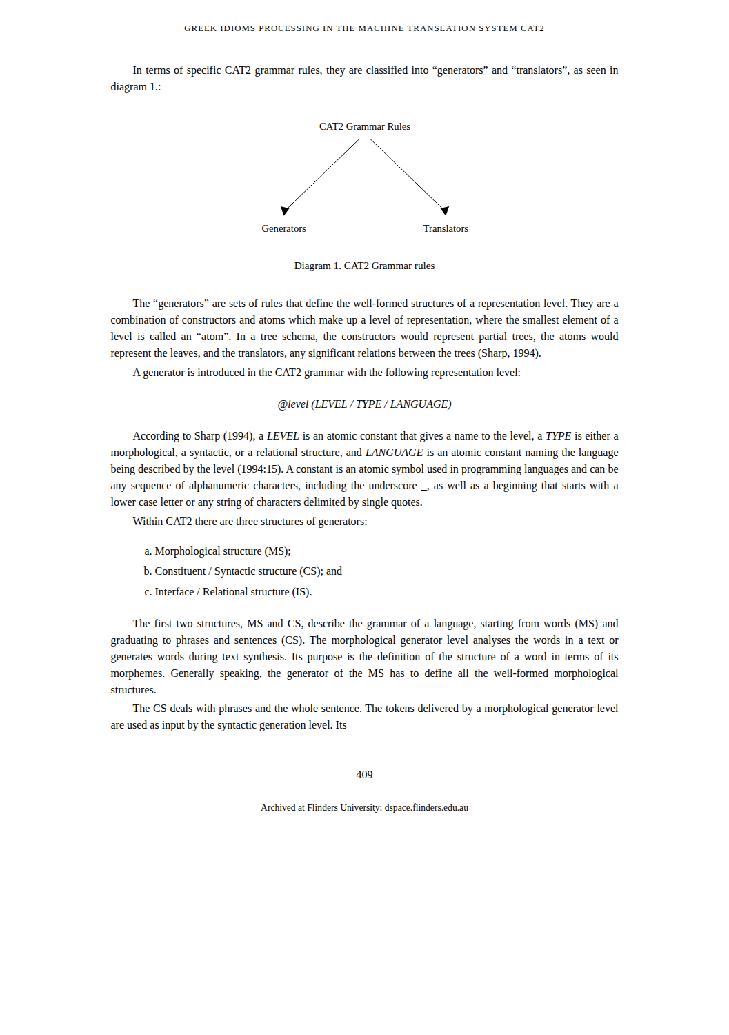Greek Idioms Processing in the Machine Translation System CAT2
In terms of specific CAT2 grammar rules, they are classified into “generators” and “translators”, as seen in diagram 1.:
CAT2 Grammar rules diagram A tree diagram showing CAT2 Grammar Rules branching into Generators and Translators. CAT2 Grammar Rules Generators Translators
Diagram 1. CAT2 Grammar rules
The “generators” are sets of rules that define the well-formed structures of a representation level. They are a combination of constructors and atoms which make up a level of representation, where the smallest element of a level is called an “atom”. In a tree schema, the constructors would represent partial trees, the atoms would represent the leaves, and the translators, any significant relations between the trees (Sharp, 1994).
A generator is introduced in the CAT2 grammar with the following representation level:
@level (LEVEL / TYPE / LANGUAGE)
According to Sharp (1994), a LEVEL is an atomic constant that gives a name to the level, a TYPE is either a morphological, a syntactic, or a relational structure, and LANGUAGE is an atomic constant naming the language being described by the level (1994:15). A constant is an atomic symbol used in programming languages and can be any sequence of alphanumeric characters, including the underscore _, as well as a beginning that starts with a lower case letter or any string of characters delimited by single quotes.
Within CAT2 there are three structures of generators:
Morphological structure (MS);
Constituent / Syntactic structure (CS); and
Interface / Relational structure (IS).
The first two structures, MS and CS, describe the grammar of a language, starting from words (MS) and graduating to phrases and sentences (CS). The morphological generator level analyses the words in a text or generates words during text synthesis. Its purpose is the definition of the structure of a word in terms of its morphemes. Generally speaking, the generator of the MS has to define all the well-formed morphological structures.
The CS deals with phrases and the whole sentence. The tokens delivered by a morphological generator level are used as input by the syntactic generation level. Its
409
Archived at Flinders University: dspace.flinders.edu.au